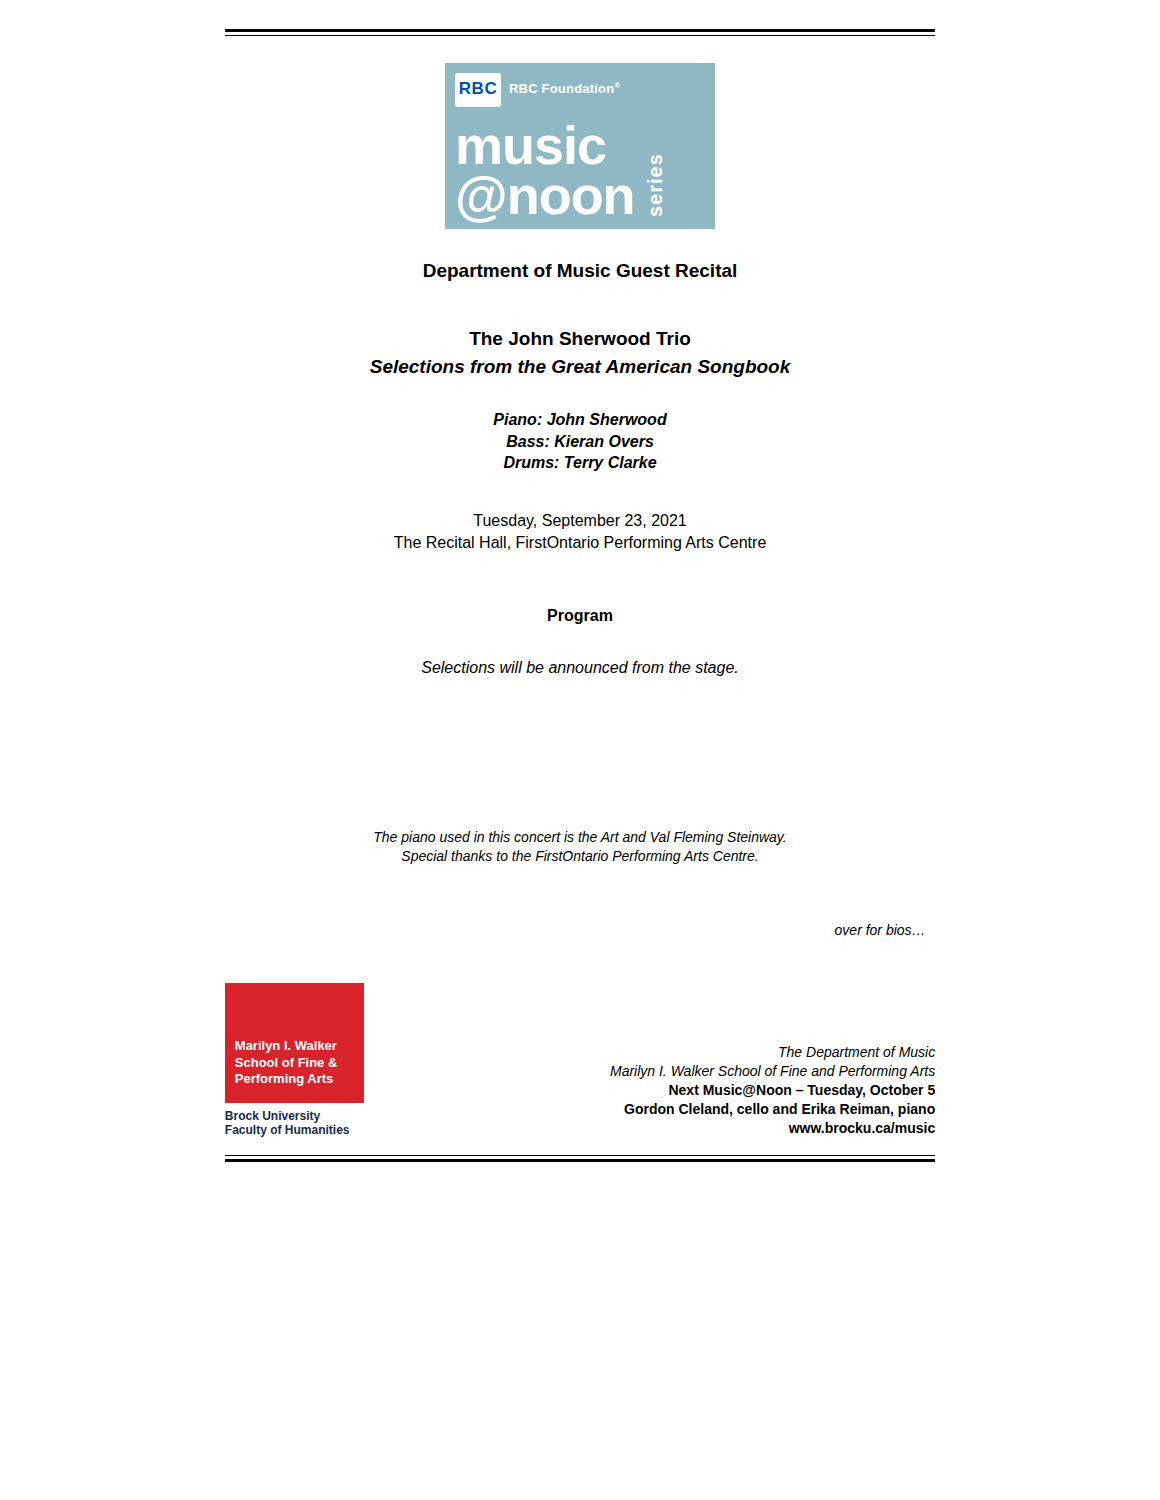RBC
RBC Foundation®
music @noon
series
Department of Music Guest Recital
The John Sherwood Trio
Selections from the Great American Songbook
Piano: John Sherwood
Bass: Kieran Overs
Drums: Terry Clarke
Tuesday, September 23, 2021
The Recital Hall, FirstOntario Performing Arts Centre
Program
Selections will be announced from the stage.
The piano used in this concert is the Art and Val Fleming Steinway.
Special thanks to the FirstOntario Performing Arts Centre.
over for bios…
Marilyn I. Walker
School of Fine &
Performing Arts
Brock University
Faculty of Humanities
The Department of Music
Marilyn I. Walker School of Fine and Performing Arts
Next Music@Noon – Tuesday, October 5
Gordon Cleland, cello and Erika Reiman, piano
www.brocku.ca/music